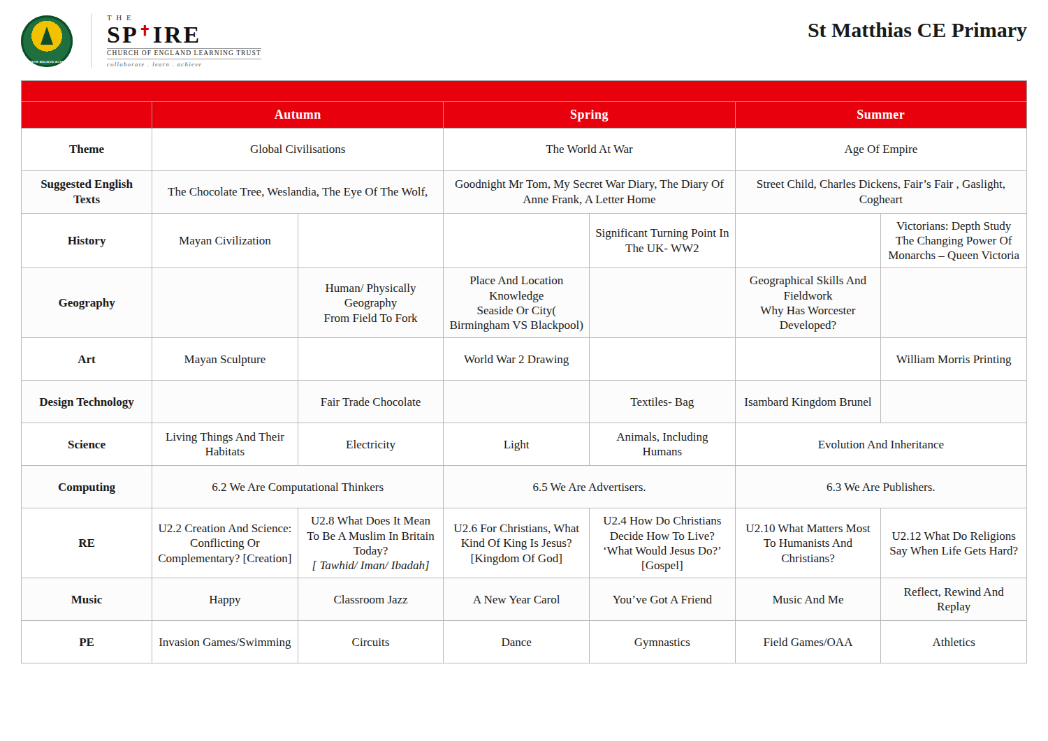T H E
SP✝IRE
CHURCH OF ENGLAND LEARNING TRUST
collaborate . learn . achieve
St Matthias CE Primary
Year 6
| | Autumn | Spring | Summer |
| --- | --- | --- | --- |
| Theme | Global Civilisations | The World At War | Age Of Empire |
| Suggested English Texts | The Chocolate Tree, Weslandia, The Eye Of The Wolf, | Goodnight Mr Tom, My Secret War Diary, The Diary Of Anne Frank, A Letter Home | Street Child, Charles Dickens, Fair’s Fair , Gaslight, Cogheart |
| History | Mayan Civilization | | | Significant Turning Point In The UK- WW2 | | Victorians: Depth Study The Changing Power Of Monarchs – Queen Victoria |
| Geography | | Human/ Physically Geography From Field To Fork | Place And Location Knowledge Seaside Or City( Birmingham VS Blackpool) | | Geographical Skills And Fieldwork Why Has Worcester Developed? | |
| Art | Mayan Sculpture | | World War 2 Drawing | | | William Morris Printing |
| Design Technology | | Fair Trade Chocolate | | Textiles- Bag | Isambard Kingdom Brunel | |
| Science | Living Things And Their Habitats | Electricity | Light | Animals, Including Humans | Evolution And Inheritance |
| Computing | 6.2 We Are Computational Thinkers | 6.5 We Are Advertisers. | 6.3 We Are Publishers. |
| RE | U2.2 Creation And Science: Conflicting Or Complementary? [Creation] | U2.8 What Does It Mean To Be A Muslim In Britain Today? [ Tawhid/ Iman/ Ibadah] | U2.6 For Christians, What Kind Of King Is Jesus? [Kingdom Of God] | U2.4 How Do Christians Decide How To Live? ‘What Would Jesus Do?’ [Gospel] | U2.10 What Matters Most To Humanists And Christians? | U2.12 What Do Religions Say When Life Gets Hard? |
| Music | Happy | Classroom Jazz | A New Year Carol | You’ve Got A Friend | Music And Me | Reflect, Rewind And Replay |
| PE | Invasion Games/Swimming | Circuits | Dance | Gymnastics | Field Games/OAA | Athletics |